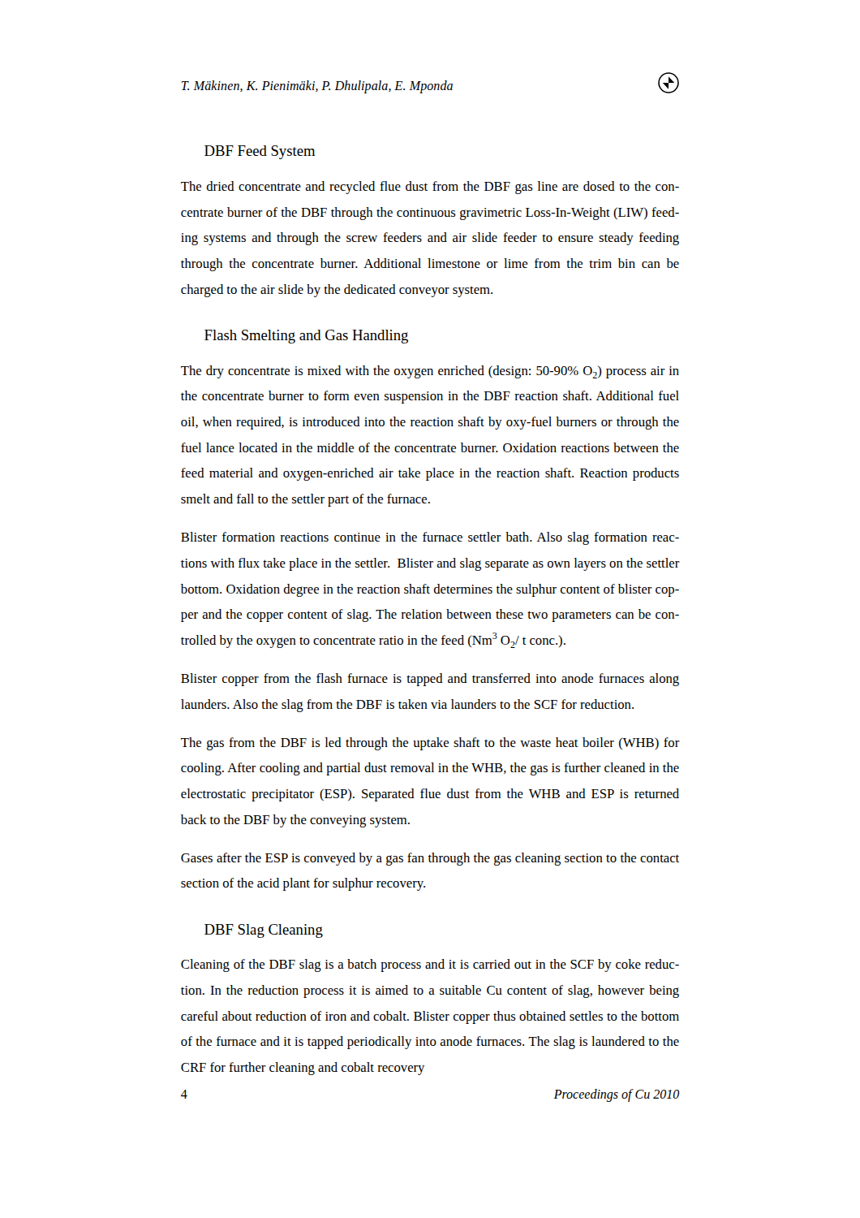T. Mäkinen, K. Pienimäki, P. Dhulipala, E. Mponda
DBF Feed System
The dried concentrate and recycled flue dust from the DBF gas line are dosed to the concentrate burner of the DBF through the continuous gravimetric Loss-In-Weight (LIW) feeding systems and through the screw feeders and air slide feeder to ensure steady feeding through the concentrate burner. Additional limestone or lime from the trim bin can be charged to the air slide by the dedicated conveyor system.
Flash Smelting and Gas Handling
The dry concentrate is mixed with the oxygen enriched (design: 50-90% O2) process air in the concentrate burner to form even suspension in the DBF reaction shaft. Additional fuel oil, when required, is introduced into the reaction shaft by oxy-fuel burners or through the fuel lance located in the middle of the concentrate burner. Oxidation reactions between the feed material and oxygen-enriched air take place in the reaction shaft. Reaction products smelt and fall to the settler part of the furnace.
Blister formation reactions continue in the furnace settler bath. Also slag formation reactions with flux take place in the settler. Blister and slag separate as own layers on the settler bottom. Oxidation degree in the reaction shaft determines the sulphur content of blister copper and the copper content of slag. The relation between these two parameters can be controlled by the oxygen to concentrate ratio in the feed (Nm3 O2/ t conc.).
Blister copper from the flash furnace is tapped and transferred into anode furnaces along launders. Also the slag from the DBF is taken via launders to the SCF for reduction.
The gas from the DBF is led through the uptake shaft to the waste heat boiler (WHB) for cooling. After cooling and partial dust removal in the WHB, the gas is further cleaned in the electrostatic precipitator (ESP). Separated flue dust from the WHB and ESP is returned back to the DBF by the conveying system.
Gases after the ESP is conveyed by a gas fan through the gas cleaning section to the contact section of the acid plant for sulphur recovery.
DBF Slag Cleaning
Cleaning of the DBF slag is a batch process and it is carried out in the SCF by coke reduction. In the reduction process it is aimed to a suitable Cu content of slag, however being careful about reduction of iron and cobalt. Blister copper thus obtained settles to the bottom of the furnace and it is tapped periodically into anode furnaces. The slag is laundered to the CRF for further cleaning and cobalt recovery
4
Proceedings of Cu 2010